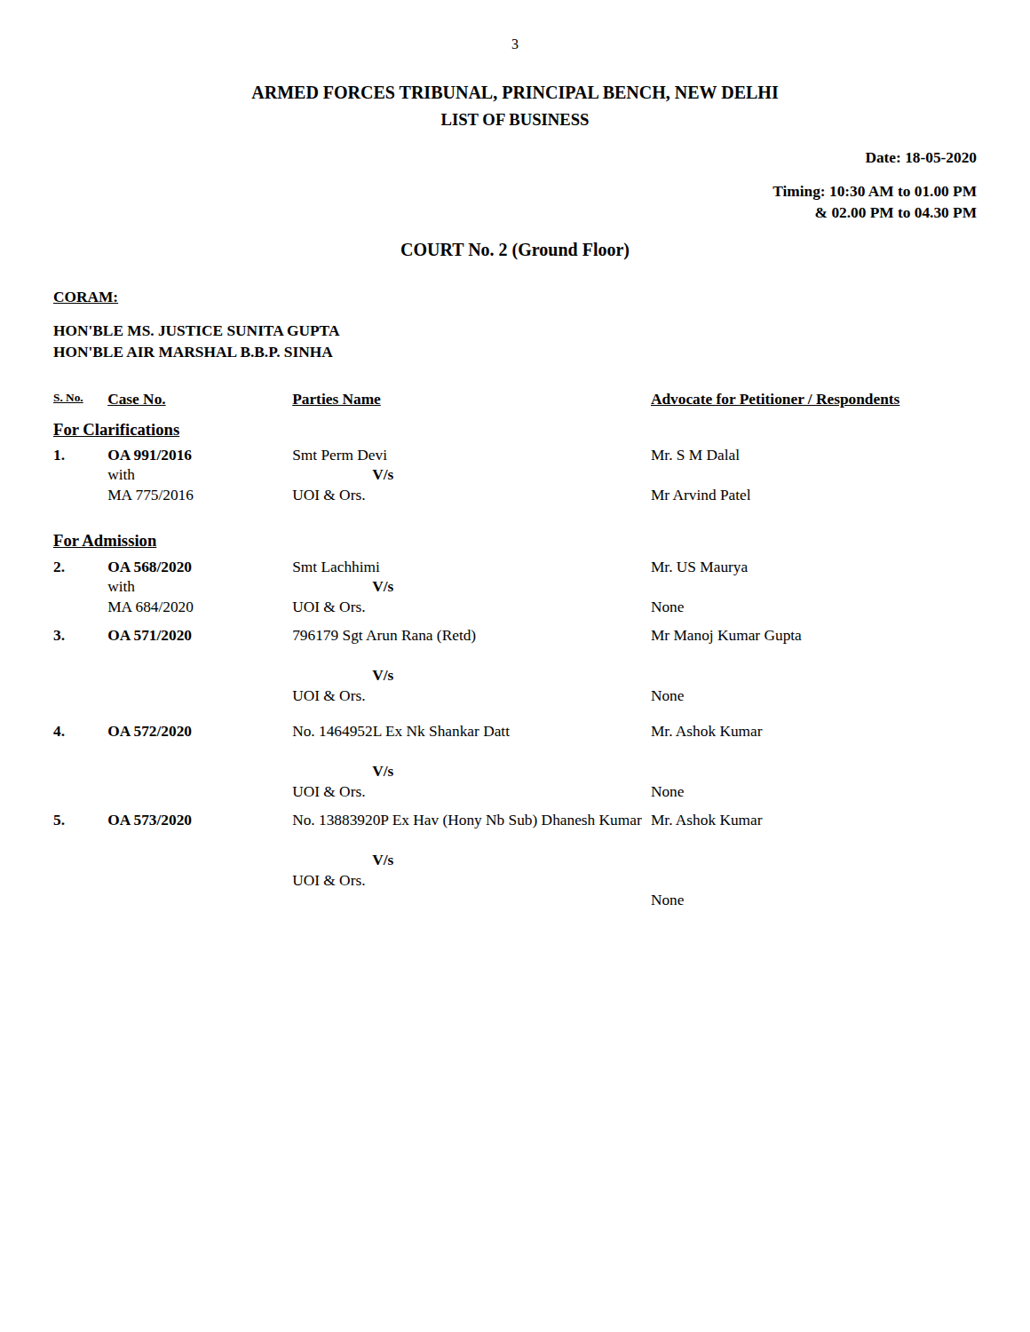3
ARMED FORCES TRIBUNAL, PRINCIPAL BENCH, NEW DELHI
LIST OF BUSINESS
Date: 18-05-2020
Timing: 10:30 AM to 01.00 PM
& 02.00 PM to 04.30 PM
COURT No. 2 (Ground Floor)
CORAM:
HON'BLE MS. JUSTICE SUNITA GUPTA
HON'BLE AIR MARSHAL B.B.P. SINHA
| S. No. | Case No. | Parties Name | Advocate for Petitioner / Respondents |
| --- | --- | --- | --- |
| For Clarifications |
| 1. | OA 991/2016 with MA 775/2016 | Smt Perm Devi V/s UOI & Ors. | Mr. S M Dalal Mr Arvind Patel |
| For Admission |
| 2. | OA 568/2020 with MA 684/2020 | Smt Lachhimi V/s UOI & Ors. | Mr. US Maurya None |
| 3. | OA 571/2020 | 796179 Sgt Arun Rana (Retd) V/s UOI & Ors. | Mr Manoj Kumar Gupta None |
| 4. | OA 572/2020 | No. 1464952L Ex Nk Shankar Datt V/s UOI & Ors. | Mr. Ashok Kumar None |
| 5. | OA 573/2020 | No. 13883920P Ex Hav (Hony Nb Sub) Dhanesh Kumar V/s UOI & Ors. | Mr. Ashok Kumar None |